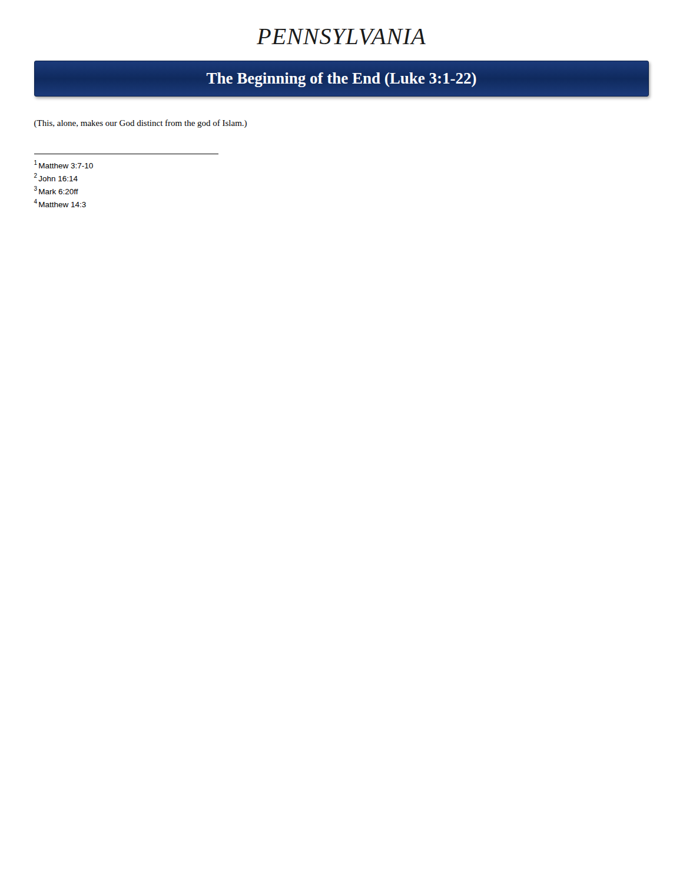PENNSYLVANIA
The Beginning of the End (Luke 3:1-22)
(This, alone, makes our God distinct from the god of Islam.)
1Matthew 3:7-10
2John 16:14
3Mark 6:20ff
4Matthew 14:3